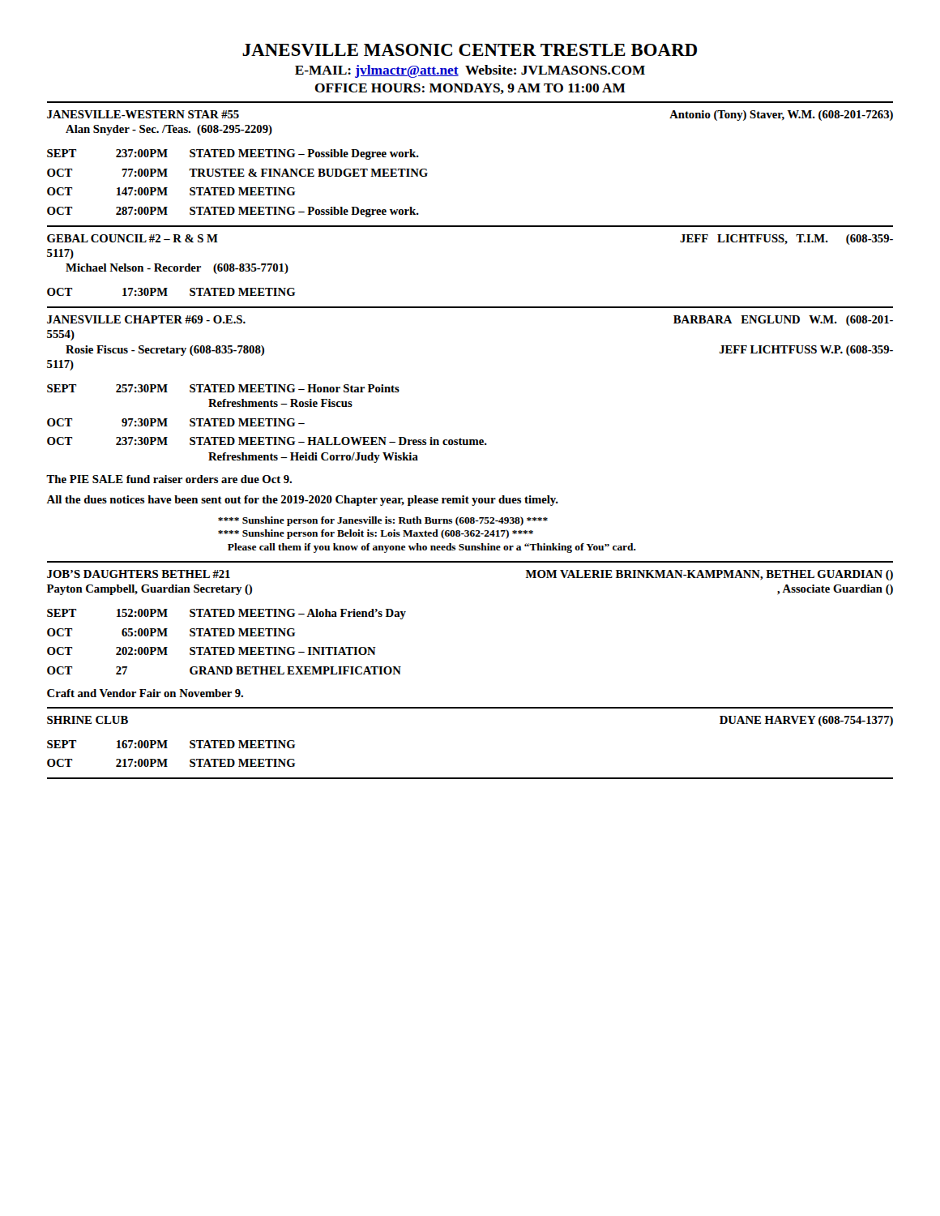JANESVILLE MASONIC CENTER TRESTLE BOARD
E-MAIL: jvlmactr@att.net Website: JVLMASONS.COM
OFFICE HOURS: MONDAYS, 9 AM TO 11:00 AM
JANESVILLE-WESTERN STAR #55 Antonio (Tony) Staver, W.M. (608-201-7263)
Alan Snyder - Sec. /Teas. (608-295-2209)
| SEPT | 23 | 7:00PM | STATED MEETING – Possible Degree work. |
| OCT | 7 | 7:00PM | TRUSTEE & FINANCE BUDGET MEETING |
| OCT | 14 | 7:00PM | STATED MEETING |
| OCT | 28 | 7:00PM | STATED MEETING – Possible Degree work. |
GEBAL COUNCIL #2 – R & S M JEFF LICHTFUSS, T.I.M. (608-359-
5117)
Michael Nelson - Recorder (608-835-7701)
| OCT | 1 | 7:30PM | STATED MEETING |
JANESVILLE CHAPTER #69 - O.E.S. BARBARA ENGLUND W.M. (608-201-
5554)
Rosie Fiscus - Secretary (608-835-7808) JEFF LICHTFUSS W.P. (608-359-
5117)
| SEPT | 25 | 7:30PM | STATED MEETING – Honor Star Points Refreshments – Rosie Fiscus |
| OCT | 9 | 7:30PM | STATED MEETING – |
| OCT | 23 | 7:30PM | STATED MEETING – HALLOWEEN – Dress in costume. Refreshments – Heidi Corro/Judy Wiskia |
The PIE SALE fund raiser orders are due Oct 9.
All the dues notices have been sent out for the 2019-2020 Chapter year, please remit your dues timely.
**** Sunshine person for Janesville is: Ruth Burns (608-752-4938) ****
**** Sunshine person for Beloit is: Lois Maxted (608-362-2417) ****
Please call them if you know of anyone who needs Sunshine or a “Thinking of You” card.
JOB’S DAUGHTERS BETHEL #21 MOM VALERIE BRINKMAN-KAMPMANN, BETHEL GUARDIAN ()
Payton Campbell, Guardian Secretary () , Associate Guardian ()
| SEPT | 15 | 2:00PM | STATED MEETING – Aloha Friend’s Day |
| OCT | 6 | 5:00PM | STATED MEETING |
| OCT | 20 | 2:00PM | STATED MEETING – INITIATION |
| OCT | 27 | | GRAND BETHEL EXEMPLIFICATION |
Craft and Vendor Fair on November 9.
SHRINE CLUB DUANE HARVEY (608-754-1377)
| SEPT | 16 | 7:00PM | STATED MEETING |
| OCT | 21 | 7:00PM | STATED MEETING |